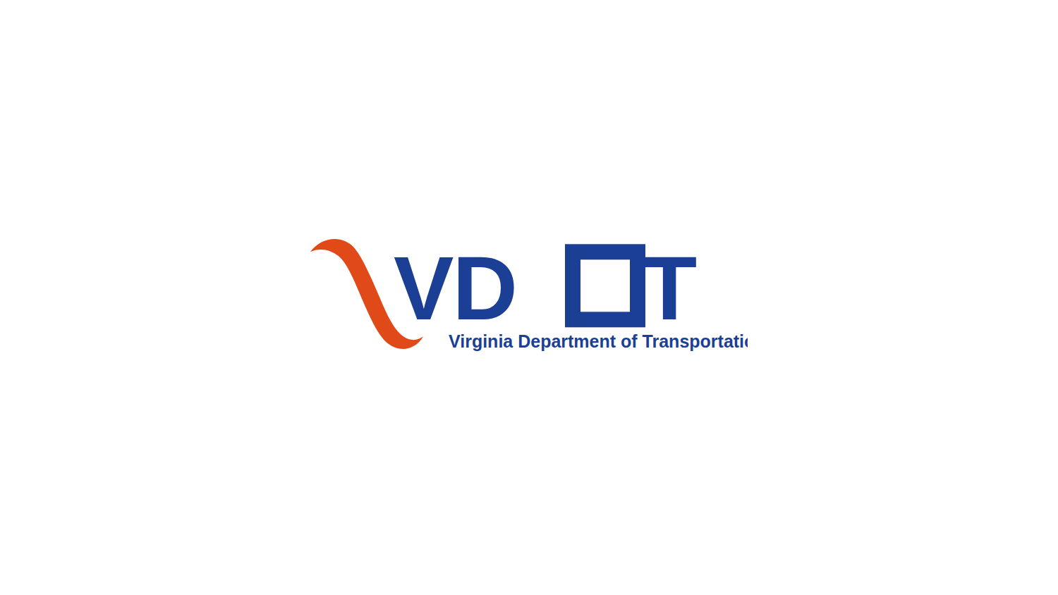VDOT — Virginia Department of Transportation
VDOT logo An orange swoosh forming the first stroke of the letter V, followed by the letters VDOT in blue, with the words Virginia Department of Transportation beneath. VD T Virginia Department of Transportation